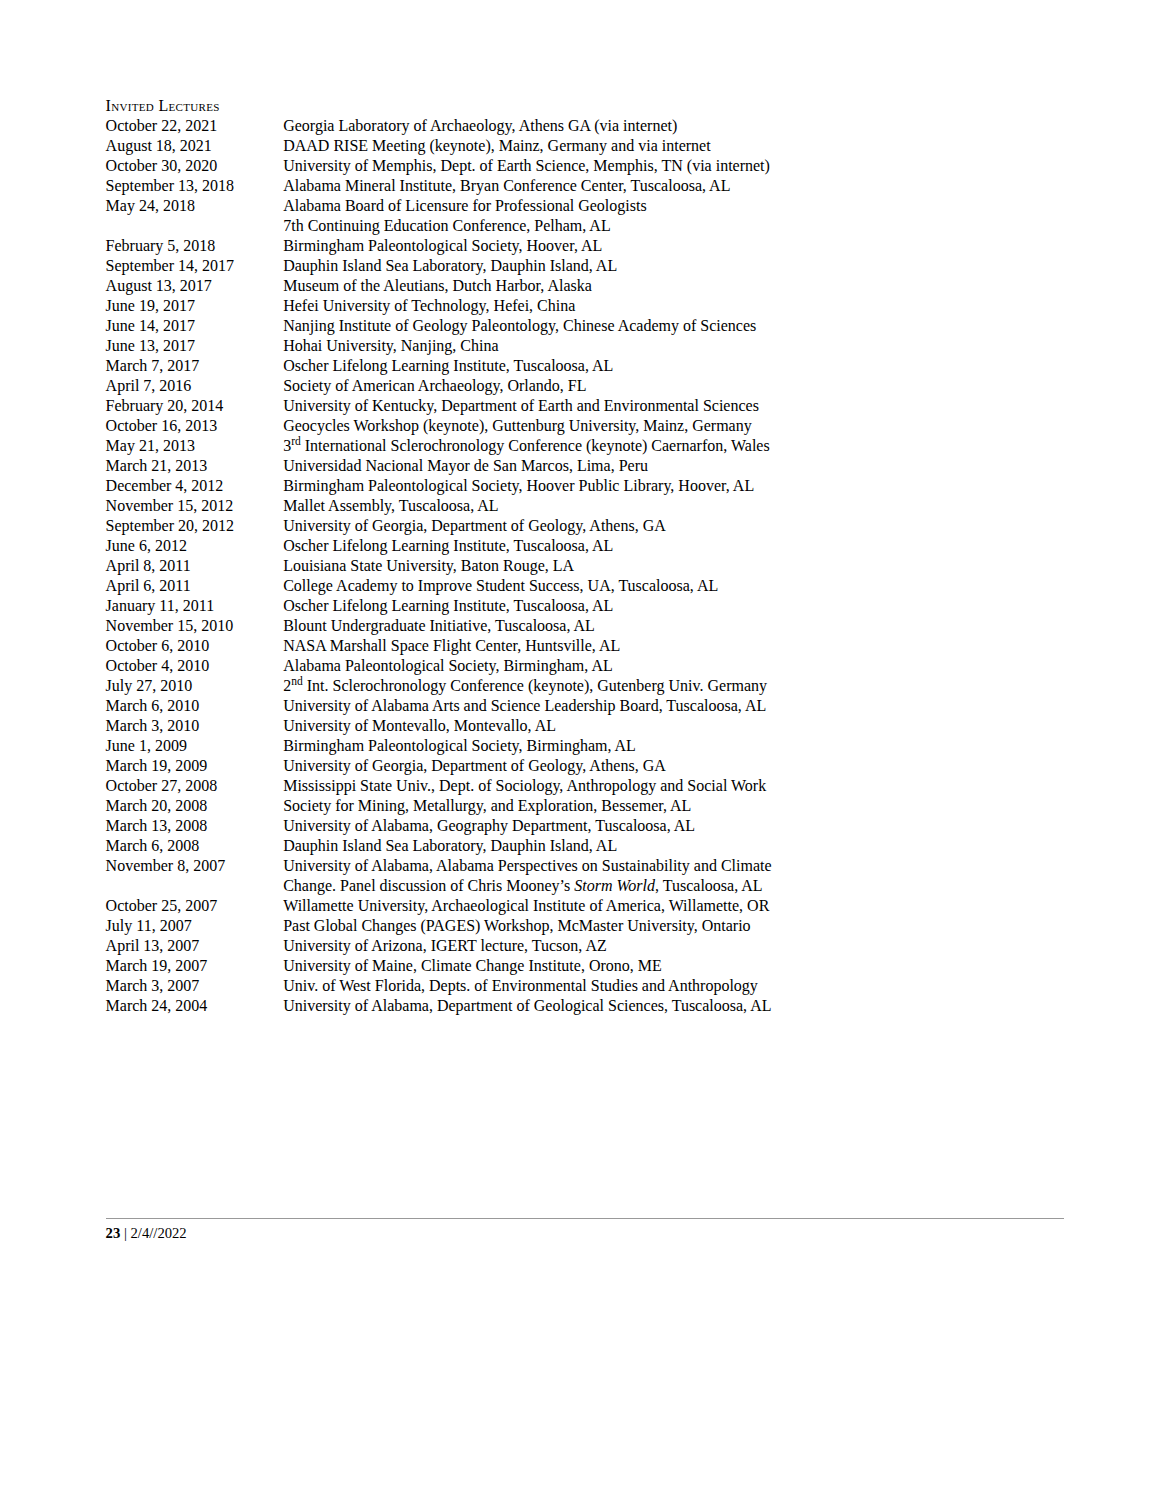Invited Lectures
| October 22, 2021 | Georgia Laboratory of Archaeology, Athens GA (via internet) |
| August 18, 2021 | DAAD RISE Meeting (keynote), Mainz, Germany and via internet |
| October 30, 2020 | University of Memphis, Dept. of Earth Science, Memphis, TN (via internet) |
| September 13, 2018 | Alabama Mineral Institute, Bryan Conference Center, Tuscaloosa, AL |
| May 24, 2018 | Alabama Board of Licensure for Professional Geologists 7th Continuing Education Conference, Pelham, AL |
| February 5, 2018 | Birmingham Paleontological Society, Hoover, AL |
| September 14, 2017 | Dauphin Island Sea Laboratory, Dauphin Island, AL |
| August 13, 2017 | Museum of the Aleutians, Dutch Harbor, Alaska |
| June 19, 2017 | Hefei University of Technology, Hefei, China |
| June 14, 2017 | Nanjing Institute of Geology Paleontology, Chinese Academy of Sciences |
| June 13, 2017 | Hohai University, Nanjing, China |
| March 7, 2017 | Oscher Lifelong Learning Institute, Tuscaloosa, AL |
| April 7, 2016 | Society of American Archaeology, Orlando, FL |
| February 20, 2014 | University of Kentucky, Department of Earth and Environmental Sciences |
| October 16, 2013 | Geocycles Workshop (keynote), Guttenburg University, Mainz, Germany |
| May 21, 2013 | 3 rd International Sclerochronology Conference (keynote) Caernarfon, Wales |
| March 21, 2013 | Universidad Nacional Mayor de San Marcos, Lima, Peru |
| December 4, 2012 | Birmingham Paleontological Society, Hoover Public Library, Hoover, AL |
| November 15, 2012 | Mallet Assembly, Tuscaloosa, AL |
| September 20, 2012 | University of Georgia, Department of Geology, Athens, GA |
| June 6, 2012 | Oscher Lifelong Learning Institute, Tuscaloosa, AL |
| April 8, 2011 | Louisiana State University, Baton Rouge, LA |
| April 6, 2011 | College Academy to Improve Student Success, UA, Tuscaloosa, AL |
| January 11, 2011 | Oscher Lifelong Learning Institute, Tuscaloosa, AL |
| November 15, 2010 | Blount Undergraduate Initiative, Tuscaloosa, AL |
| October 6, 2010 | NASA Marshall Space Flight Center, Huntsville, AL |
| October 4, 2010 | Alabama Paleontological Society, Birmingham, AL |
| July 27, 2010 | 2 nd Int. Sclerochronology Conference (keynote), Gutenberg Univ. Germany |
| March 6, 2010 | University of Alabama Arts and Science Leadership Board, Tuscaloosa, AL |
| March 3, 2010 | University of Montevallo, Montevallo, AL |
| June 1, 2009 | Birmingham Paleontological Society, Birmingham, AL |
| March 19, 2009 | University of Georgia, Department of Geology, Athens, GA |
| October 27, 2008 | Mississippi State Univ., Dept. of Sociology, Anthropology and Social Work |
| March 20, 2008 | Society for Mining, Metallurgy, and Exploration, Bessemer, AL |
| March 13, 2008 | University of Alabama, Geography Department, Tuscaloosa, AL |
| March 6, 2008 | Dauphin Island Sea Laboratory, Dauphin Island, AL |
| November 8, 2007 | University of Alabama, Alabama Perspectives on Sustainability and Climate Change. Panel discussion of Chris Mooney’s Storm World , Tuscaloosa, AL |
| October 25, 2007 | Willamette University, Archaeological Institute of America, Willamette, OR |
| July 11, 2007 | Past Global Changes (PAGES) Workshop, McMaster University, Ontario |
| April 13, 2007 | University of Arizona, IGERT lecture, Tucson, AZ |
| March 19, 2007 | University of Maine, Climate Change Institute, Orono, ME |
| March 3, 2007 | Univ. of West Florida, Depts. of Environmental Studies and Anthropology |
| March 24, 2004 | University of Alabama, Department of Geological Sciences, Tuscaloosa, AL |
23 | 2/4//2022